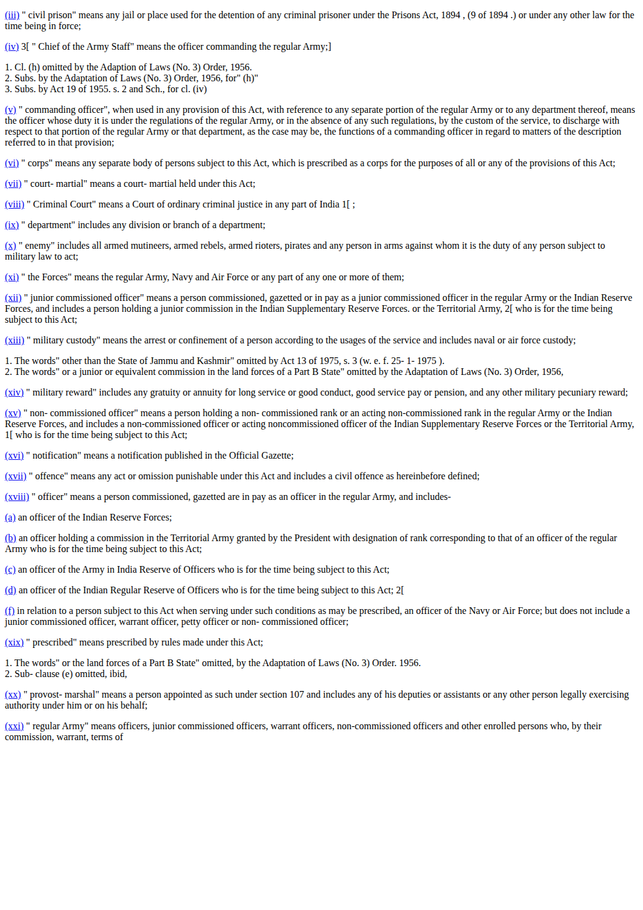(iii) " civil prison" means any jail or place used for the detention of any criminal prisoner under the Prisons Act, 1894 , (9 of 1894 .) or under any other law for the time being in force;
(iv) 3[ " Chief of the Army Staff" means the officer commanding the regular Army;]
1. Cl. (h) omitted by the Adaption of Laws (No. 3) Order, 1956.
2. Subs. by the Adaptation of Laws (No. 3) Order, 1956, for" (h)"
3. Subs. by Act 19 of 1955. s. 2 and Sch., for cl. (iv)
(v) " commanding officer", when used in any provision of this Act, with reference to any separate portion of the regular Army or to any department thereof, means the officer whose duty it is under the regulations of the regular Army, or in the absence of any such regulations, by the custom of the service, to discharge with respect to that portion of the regular Army or that department, as the case may be, the functions of a commanding officer in regard to matters of the description referred to in that provision;
(vi) " corps" means any separate body of persons subject to this Act, which is prescribed as a corps for the purposes of all or any of the provisions of this Act;
(vii) " court- martial" means a court- martial held under this Act;
(viii) " Criminal Court" means a Court of ordinary criminal justice in any part of India 1[ ;
(ix) " department" includes any division or branch of a department;
(x) " enemy" includes all armed mutineers, armed rebels, armed rioters, pirates and any person in arms against whom it is the duty of any person subject to military law to act;
(xi) " the Forces" means the regular Army, Navy and Air Force or any part of any one or more of them;
(xii) " junior commissioned officer" means a person commissioned, gazetted or in pay as a junior commissioned officer in the regular Army or the Indian Reserve Forces, and includes a person holding a junior commission in the Indian Supplementary Reserve Forces. or the Territorial Army, 2[ who is for the time being subject to this Act;
(xiii) " military custody" means the arrest or confinement of a person according to the usages of the service and includes naval or air force custody;
1. The words" other than the State of Jammu and Kashmir" omitted by Act 13 of 1975, s. 3 (w. e. f. 25- 1- 1975 ).
2. The words" or a junior or equivalent commission in the land forces of a Part B State" omitted by the Adaptation of Laws (No. 3) Order, 1956,
(xiv) " military reward" includes any gratuity or annuity for long service or good conduct, good service pay or pension, and any other military pecuniary reward;
(xv) " non- commissioned officer" means a person holding a non- commissioned rank or an acting non-commissioned rank in the regular Army or the Indian Reserve Forces, and includes a non-commissioned officer or acting noncommissioned officer of the Indian Supplementary Reserve Forces or the Territorial Army, 1[ who is for the time being subject to this Act;
(xvi) " notification" means a notification published in the Official Gazette;
(xvii) " offence" means any act or omission punishable under this Act and includes a civil offence as hereinbefore defined;
(xviii) " officer" means a person commissioned, gazetted are in pay as an officer in the regular Army, and includes-
(a) an officer of the Indian Reserve Forces;
(b) an officer holding a commission in the Territorial Army granted by the President with designation of rank corresponding to that of an officer of the regular Army who is for the time being subject to this Act;
(c) an officer of the Army in India Reserve of Officers who is for the time being subject to this Act;
(d) an officer of the Indian Regular Reserve of Officers who is for the time being subject to this Act; 2[
(f) in relation to a person subject to this Act when serving under such conditions as may be prescribed, an officer of the Navy or Air Force; but does not include a junior commissioned officer, warrant officer, petty officer or non- commissioned officer;
(xix) " prescribed" means prescribed by rules made under this Act;
1. The words" or the land forces of a Part B State" omitted, by the Adaptation of Laws (No. 3) Order. 1956.
2. Sub- clause (e) omitted, ibid,
(xx) " provost- marshal" means a person appointed as such under section 107 and includes any of his deputies or assistants or any other person legally exercising authority under him or on his behalf;
(xxi) " regular Army" means officers, junior commissioned officers, warrant officers, non-commissioned officers and other enrolled persons who, by their commission, warrant, terms of